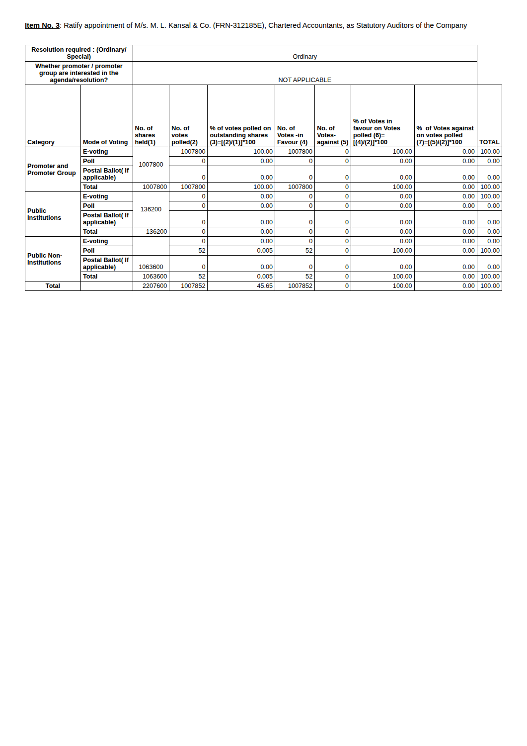Item No. 3: Ratify appointment of M/s. M. L. Kansal & Co. (FRN-312185E), Chartered Accountants, as Statutory Auditors of the Company
| Resolution required : (Ordinary/ Special) | Ordinary |
| Whether promoter / promoter group are interested in the agenda/resolution? | NOT APPLICABLE |
| Category | Mode of Voting | No. of shares held(1) | No. of votes polled(2) | % of votes polled on outstanding shares (3)=[(2)/(1)]*100 | No. of Votes -in Favour (4) | No. of Votes-against (5) | % of Votes in favour on Votes polled (6)=[(4)/(2)]*100 | % of Votes against on votes polled (7)=[(5)/(2)]*100 | TOTAL |
| Promoter and Promoter Group | E-voting | 1007800 | 1007800 | 100.00 | 1007800 | 0 | 100.00 | 0.00 | 100.00 |
| Poll | 0 | 0.00 | 0 | 0 | 0.00 | 0.00 | 0.00 |
| Postal Ballot( If applicable) | 0 | 0.00 | 0 | 0 | 0.00 | 0.00 | 0.00 |
| Total | 1007800 | 1007800 | 100.00 | 1007800 | 0 | 100.00 | 0.00 | 100.00 |
| Public Institutions | E-voting | 136200 | 0 | 0.00 | 0 | 0 | 0.00 | 0.00 | 100.00 |
| Poll | 0 | 0.00 | 0 | 0 | 0.00 | 0.00 | 0.00 |
| Postal Ballot( If applicable) | 0 | 0.00 | 0 | 0 | 0.00 | 0.00 | 0.00 |
| Total | 136200 | 0 | 0.00 | 0 | 0 | 0.00 | 0.00 | 0.00 |
| Public Non-Institutions | E-voting | | 0 | 0.00 | 0 | 0 | 0.00 | 0.00 | 0.00 |
| Poll | 52 | 0.005 | 52 | 0 | 100.00 | 0.00 | 100.00 |
| Postal Ballot( If applicable) | 1063600 | 0 | 0.00 | 0 | 0 | 0.00 | 0.00 | 0.00 |
| Total | 1063600 | 52 | 0.005 | 52 | 0 | 100.00 | 0.00 | 100.00 |
| Total | | 2207600 | 1007852 | 45.65 | 1007852 | 0 | 100.00 | 0.00 | 100.00 |